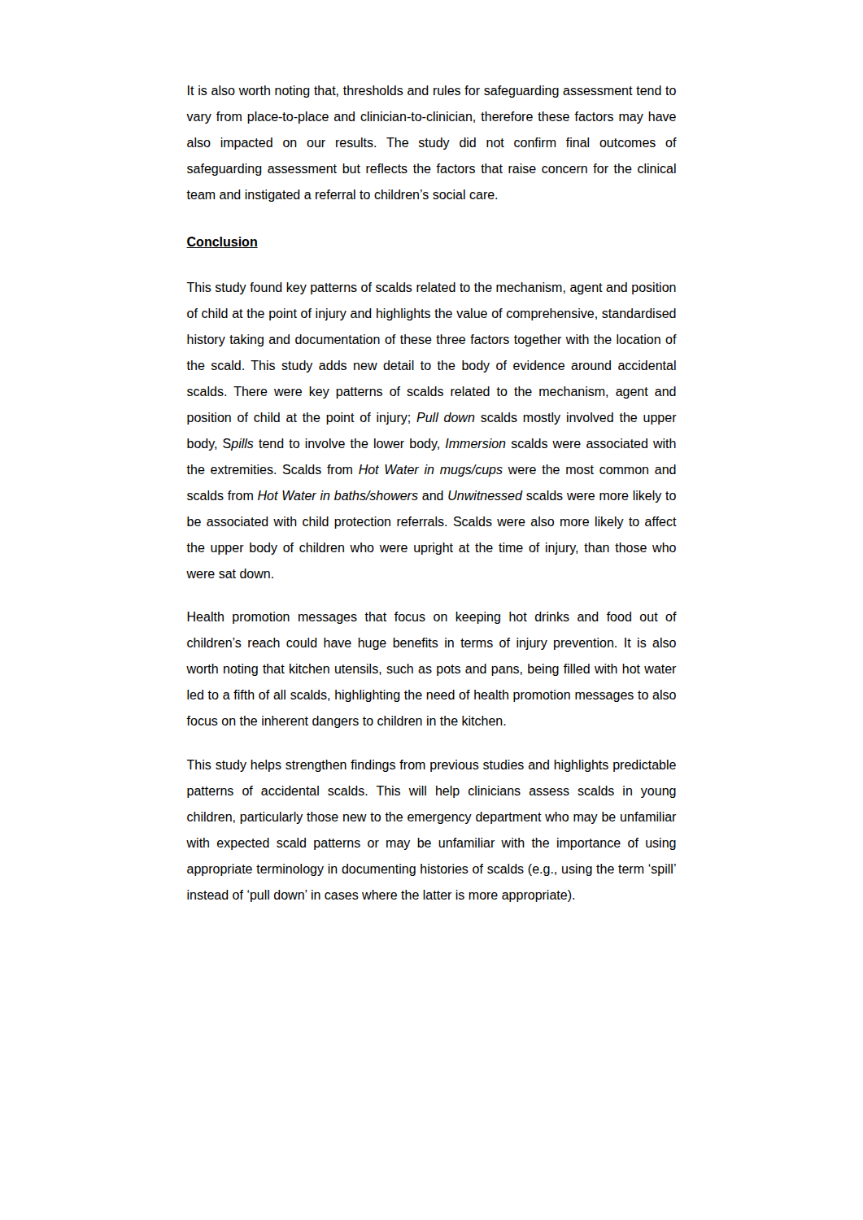It is also worth noting that, thresholds and rules for safeguarding assessment tend to vary from place-to-place and clinician-to-clinician, therefore these factors may have also impacted on our results. The study did not confirm final outcomes of safeguarding assessment but reflects the factors that raise concern for the clinical team and instigated a referral to children’s social care.
Conclusion
This study found key patterns of scalds related to the mechanism, agent and position of child at the point of injury and highlights the value of comprehensive, standardised history taking and documentation of these three factors together with the location of the scald. This study adds new detail to the body of evidence around accidental scalds. There were key patterns of scalds related to the mechanism, agent and position of child at the point of injury; Pull down scalds mostly involved the upper body, Spills tend to involve the lower body, Immersion scalds were associated with the extremities. Scalds from Hot Water in mugs/cups were the most common and scalds from Hot Water in baths/showers and Unwitnessed scalds were more likely to be associated with child protection referrals. Scalds were also more likely to affect the upper body of children who were upright at the time of injury, than those who were sat down.
Health promotion messages that focus on keeping hot drinks and food out of children’s reach could have huge benefits in terms of injury prevention. It is also worth noting that kitchen utensils, such as pots and pans, being filled with hot water led to a fifth of all scalds, highlighting the need of health promotion messages to also focus on the inherent dangers to children in the kitchen.
This study helps strengthen findings from previous studies and highlights predictable patterns of accidental scalds. This will help clinicians assess scalds in young children, particularly those new to the emergency department who may be unfamiliar with expected scald patterns or may be unfamiliar with the importance of using appropriate terminology in documenting histories of scalds (e.g., using the term ‘spill’ instead of ‘pull down’ in cases where the latter is more appropriate).